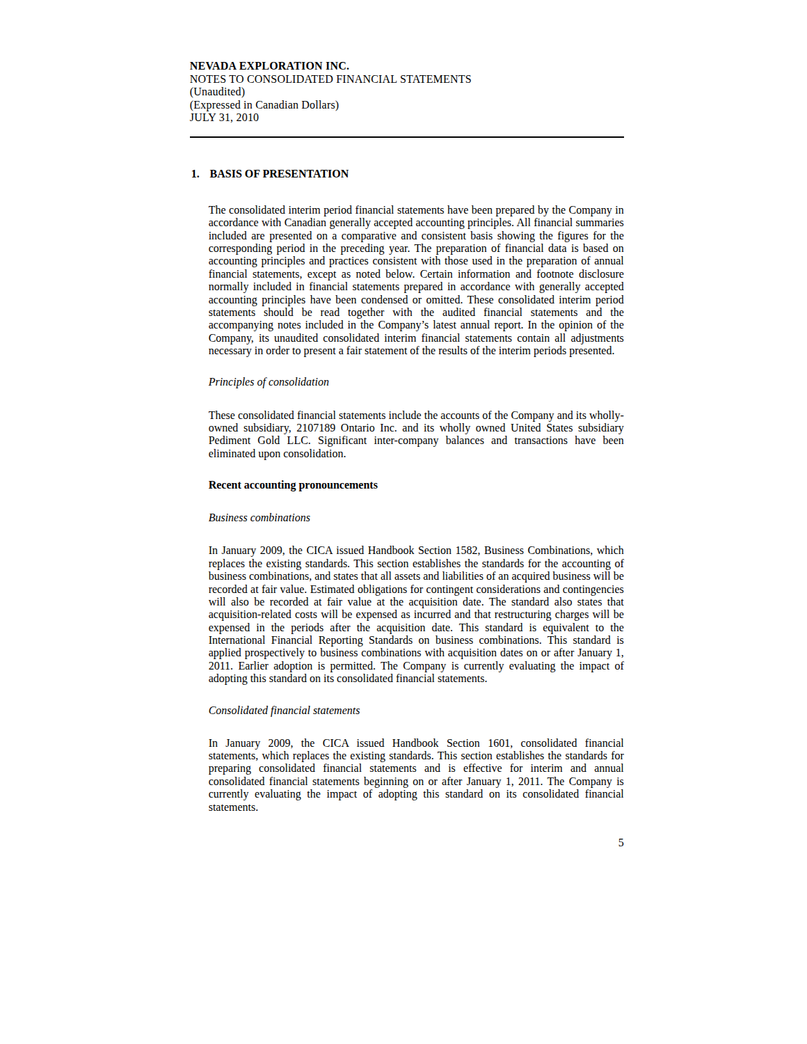NEVADA EXPLORATION INC.
NOTES TO CONSOLIDATED FINANCIAL STATEMENTS
(Unaudited)
(Expressed in Canadian Dollars)
JULY 31, 2010
1. BASIS OF PRESENTATION
The consolidated interim period financial statements have been prepared by the Company in accordance with Canadian generally accepted accounting principles. All financial summaries included are presented on a comparative and consistent basis showing the figures for the corresponding period in the preceding year. The preparation of financial data is based on accounting principles and practices consistent with those used in the preparation of annual financial statements, except as noted below. Certain information and footnote disclosure normally included in financial statements prepared in accordance with generally accepted accounting principles have been condensed or omitted. These consolidated interim period statements should be read together with the audited financial statements and the accompanying notes included in the Company’s latest annual report. In the opinion of the Company, its unaudited consolidated interim financial statements contain all adjustments necessary in order to present a fair statement of the results of the interim periods presented.
Principles of consolidation
These consolidated financial statements include the accounts of the Company and its wholly-owned subsidiary, 2107189 Ontario Inc. and its wholly owned United States subsidiary Pediment Gold LLC. Significant inter-company balances and transactions have been eliminated upon consolidation.
Recent accounting pronouncements
Business combinations
In January 2009, the CICA issued Handbook Section 1582, Business Combinations, which replaces the existing standards. This section establishes the standards for the accounting of business combinations, and states that all assets and liabilities of an acquired business will be recorded at fair value. Estimated obligations for contingent considerations and contingencies will also be recorded at fair value at the acquisition date. The standard also states that acquisition-related costs will be expensed as incurred and that restructuring charges will be expensed in the periods after the acquisition date. This standard is equivalent to the International Financial Reporting Standards on business combinations. This standard is applied prospectively to business combinations with acquisition dates on or after January 1, 2011. Earlier adoption is permitted. The Company is currently evaluating the impact of adopting this standard on its consolidated financial statements.
Consolidated financial statements
In January 2009, the CICA issued Handbook Section 1601, consolidated financial statements, which replaces the existing standards. This section establishes the standards for preparing consolidated financial statements and is effective for interim and annual consolidated financial statements beginning on or after January 1, 2011. The Company is currently evaluating the impact of adopting this standard on its consolidated financial statements.
5